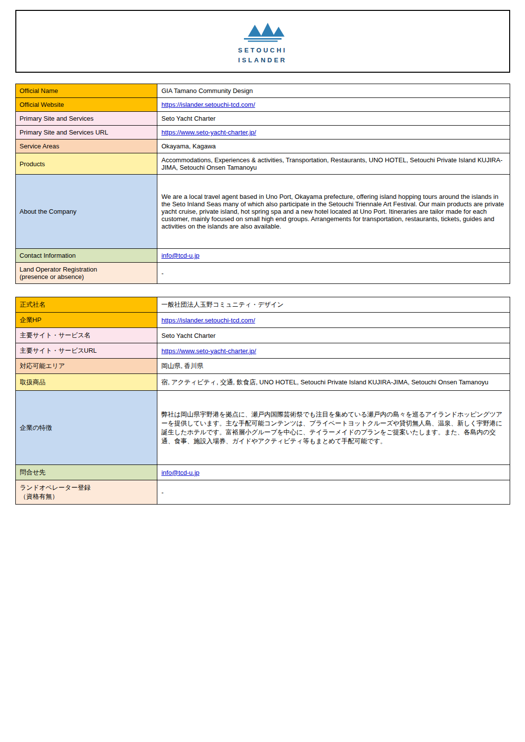SETOUCHI
ISLANDER
| Official Name | GIA Tamano Community Design |
| Official Website | https://islander.setouchi-tcd.com/ |
| Primary Site and Services | Seto Yacht Charter |
| Primary Site and Services URL | https://www.seto-yacht-charter.jp/ |
| Service Areas | Okayama, Kagawa |
| Products | Accommodations, Experiences & activities, Transportation, Restaurants, UNO HOTEL, Setouchi Private Island KUJIRA-JIMA, Setouchi Onsen Tamanoyu |
| About the Company | We are a local travel agent based in Uno Port, Okayama prefecture, offering island hopping tours around the islands in the Seto Inland Seas many of which also participate in the Setouchi Triennale Art Festival. Our main products are private yacht cruise, private island, hot spring spa and a new hotel located at Uno Port. Itineraries are tailor made for each customer, mainly focused on small high end groups. Arrangements for transportation, restaurants, tickets, guides and activities on the islands are also available. |
| Contact Information | info@tcd-u.jp |
| Land Operator Registration (presence or absence) | - |
| 正式社名 | 一般社団法人玉野コミュニティ・デザイン |
| 企業HP | https://islander.setouchi-tcd.com/ |
| 主要サイト・サービス名 | Seto Yacht Charter |
| 主要サイト・サービスURL | https://www.seto-yacht-charter.jp/ |
| 対応可能エリア | 岡山県, 香川県 |
| 取扱商品 | 宿, アクティビティ, 交通, 飲食店, UNO HOTEL, Setouchi Private Island KUJIRA-JIMA, Setouchi Onsen Tamanoyu |
| 企業の特徴 | 弊社は岡山県宇野港を拠点に、瀬戸内国際芸術祭でも注目を集めている瀬戸内の島々を巡るアイランドホッピングツアーを提供しています。主な手配可能コンテンツは、プライベートヨットクルーズや貸切無人島、温泉、新しく宇野港に誕生したホテルです。富裕層小グループを中心に、テイラーメイドのプランをご提案いたします。また、各島内の交通、食事、施設入場券、ガイドやアクティビティ等もまとめて手配可能です。 |
| 問合せ先 | info@tcd-u.jp |
| ランドオペレーター登録 （資格有無） | - |